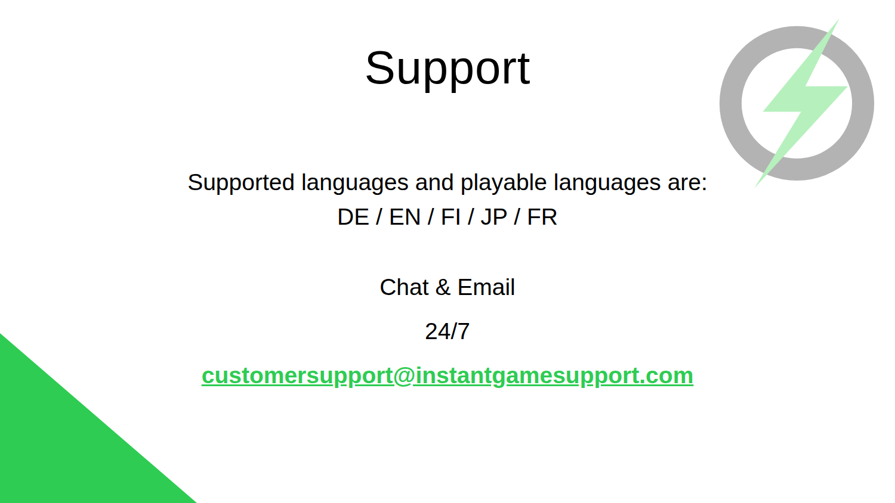Support
Supported languages and playable languages are:
DE / EN / FI / JP / FR
Chat & Email
24/7
customersupport@instantgamesupport.com